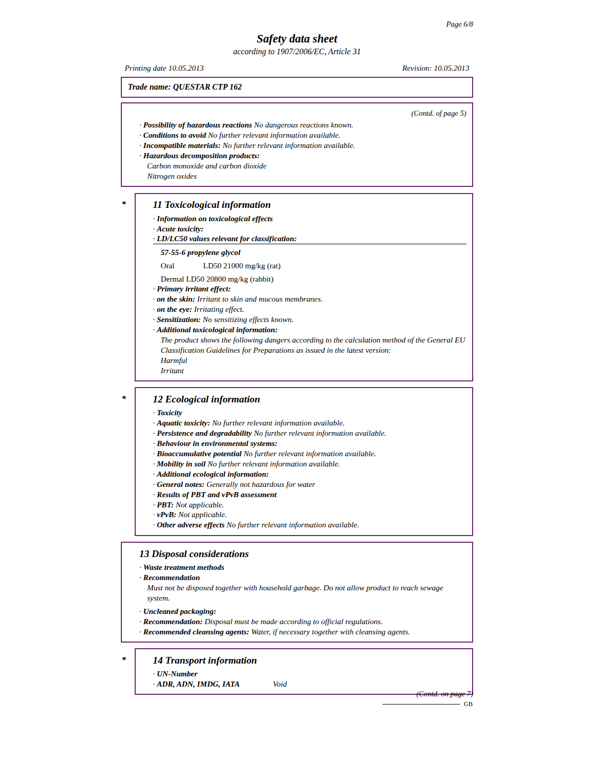Page 6/8
Safety data sheet
according to 1907/2006/EC, Article 31
Printing date 10.05.2013 Revision: 10.05.2013
Trade name: QUESTAR CTP 162
(Contd. of page 5)
· Possibility of hazardous reactions No dangerous reactions known.
· Conditions to avoid No further relevant information available.
· Incompatible materials: No further relevant information available.
· Hazardous decomposition products:
Carbon monoxide and carbon dioxide
Nitrogen oxides
*
11 Toxicological information
· Information on toxicological effects
· Acute toxicity:
· LD/LC50 values relevant for classification:
57-55-6 propylene glycol
Oral LD50 21000 mg/kg (rat)
Dermal LD50 20800 mg/kg (rabbit)
· Primary irritant effect:
· on the skin: Irritant to skin and mucous membranes.
· on the eye: Irritating effect.
· Sensitization: No sensitizing effects known.
· Additional toxicological information:
The product shows the following dangers according to the calculation method of the General EU Classification Guidelines for Preparations as issued in the latest version:
Harmful
Irritant
*
12 Ecological information
· Toxicity
· Aquatic toxicity: No further relevant information available.
· Persistence and degradability No further relevant information available.
· Behaviour in environmental systems:
· Bioaccumulative potential No further relevant information available.
· Mobility in soil No further relevant information available.
· Additional ecological information:
· General notes: Generally not hazardous for water
· Results of PBT and vPvB assessment
· PBT: Not applicable.
· vPvB: Not applicable.
· Other adverse effects No further relevant information available.
13 Disposal considerations
· Waste treatment methods
· Recommendation
Must not be disposed together with household garbage. Do not allow product to reach sewage system.
· Uncleaned packaging:
· Recommendation: Disposal must be made according to official regulations.
· Recommended cleansing agents: Water, if necessary together with cleansing agents.
*
14 Transport information
· UN-Number
· ADR, ADN, IMDG, IATA Void
(Contd. on page 7)
GB